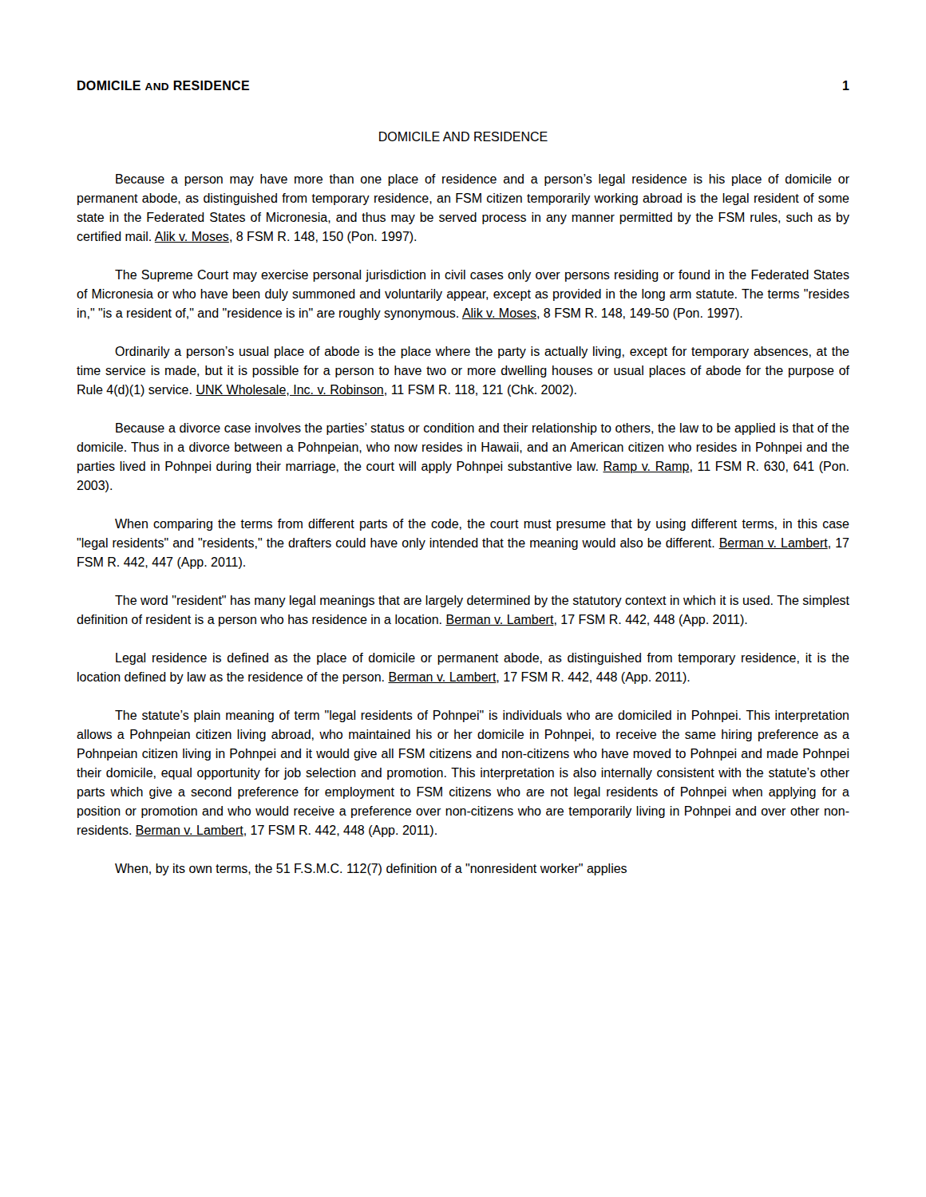DOMICILE AND RESIDENCE 1
DOMICILE AND RESIDENCE
Because a person may have more than one place of residence and a person’s legal residence is his place of domicile or permanent abode, as distinguished from temporary residence, an FSM citizen temporarily working abroad is the legal resident of some state in the Federated States of Micronesia, and thus may be served process in any manner permitted by the FSM rules, such as by certified mail. Alik v. Moses, 8 FSM R. 148, 150 (Pon. 1997).
The Supreme Court may exercise personal jurisdiction in civil cases only over persons residing or found in the Federated States of Micronesia or who have been duly summoned and voluntarily appear, except as provided in the long arm statute. The terms "resides in," "is a resident of," and "residence is in" are roughly synonymous. Alik v. Moses, 8 FSM R. 148, 149-50 (Pon. 1997).
Ordinarily a person’s usual place of abode is the place where the party is actually living, except for temporary absences, at the time service is made, but it is possible for a person to have two or more dwelling houses or usual places of abode for the purpose of Rule 4(d)(1) service. UNK Wholesale, Inc. v. Robinson, 11 FSM R. 118, 121 (Chk. 2002).
Because a divorce case involves the parties’ status or condition and their relationship to others, the law to be applied is that of the domicile. Thus in a divorce between a Pohnpeian, who now resides in Hawaii, and an American citizen who resides in Pohnpei and the parties lived in Pohnpei during their marriage, the court will apply Pohnpei substantive law. Ramp v. Ramp, 11 FSM R. 630, 641 (Pon. 2003).
When comparing the terms from different parts of the code, the court must presume that by using different terms, in this case "legal residents" and "residents," the drafters could have only intended that the meaning would also be different. Berman v. Lambert, 17 FSM R. 442, 447 (App. 2011).
The word "resident" has many legal meanings that are largely determined by the statutory context in which it is used. The simplest definition of resident is a person who has residence in a location. Berman v. Lambert, 17 FSM R. 442, 448 (App. 2011).
Legal residence is defined as the place of domicile or permanent abode, as distinguished from temporary residence, it is the location defined by law as the residence of the person. Berman v. Lambert, 17 FSM R. 442, 448 (App. 2011).
The statute’s plain meaning of term "legal residents of Pohnpei" is individuals who are domiciled in Pohnpei. This interpretation allows a Pohnpeian citizen living abroad, who maintained his or her domicile in Pohnpei, to receive the same hiring preference as a Pohnpeian citizen living in Pohnpei and it would give all FSM citizens and non-citizens who have moved to Pohnpei and made Pohnpei their domicile, equal opportunity for job selection and promotion. This interpretation is also internally consistent with the statute’s other parts which give a second preference for employment to FSM citizens who are not legal residents of Pohnpei when applying for a position or promotion and who would receive a preference over non-citizens who are temporarily living in Pohnpei and over other non-residents. Berman v. Lambert, 17 FSM R. 442, 448 (App. 2011).
When, by its own terms, the 51 F.S.M.C. 112(7) definition of a "nonresident worker" applies